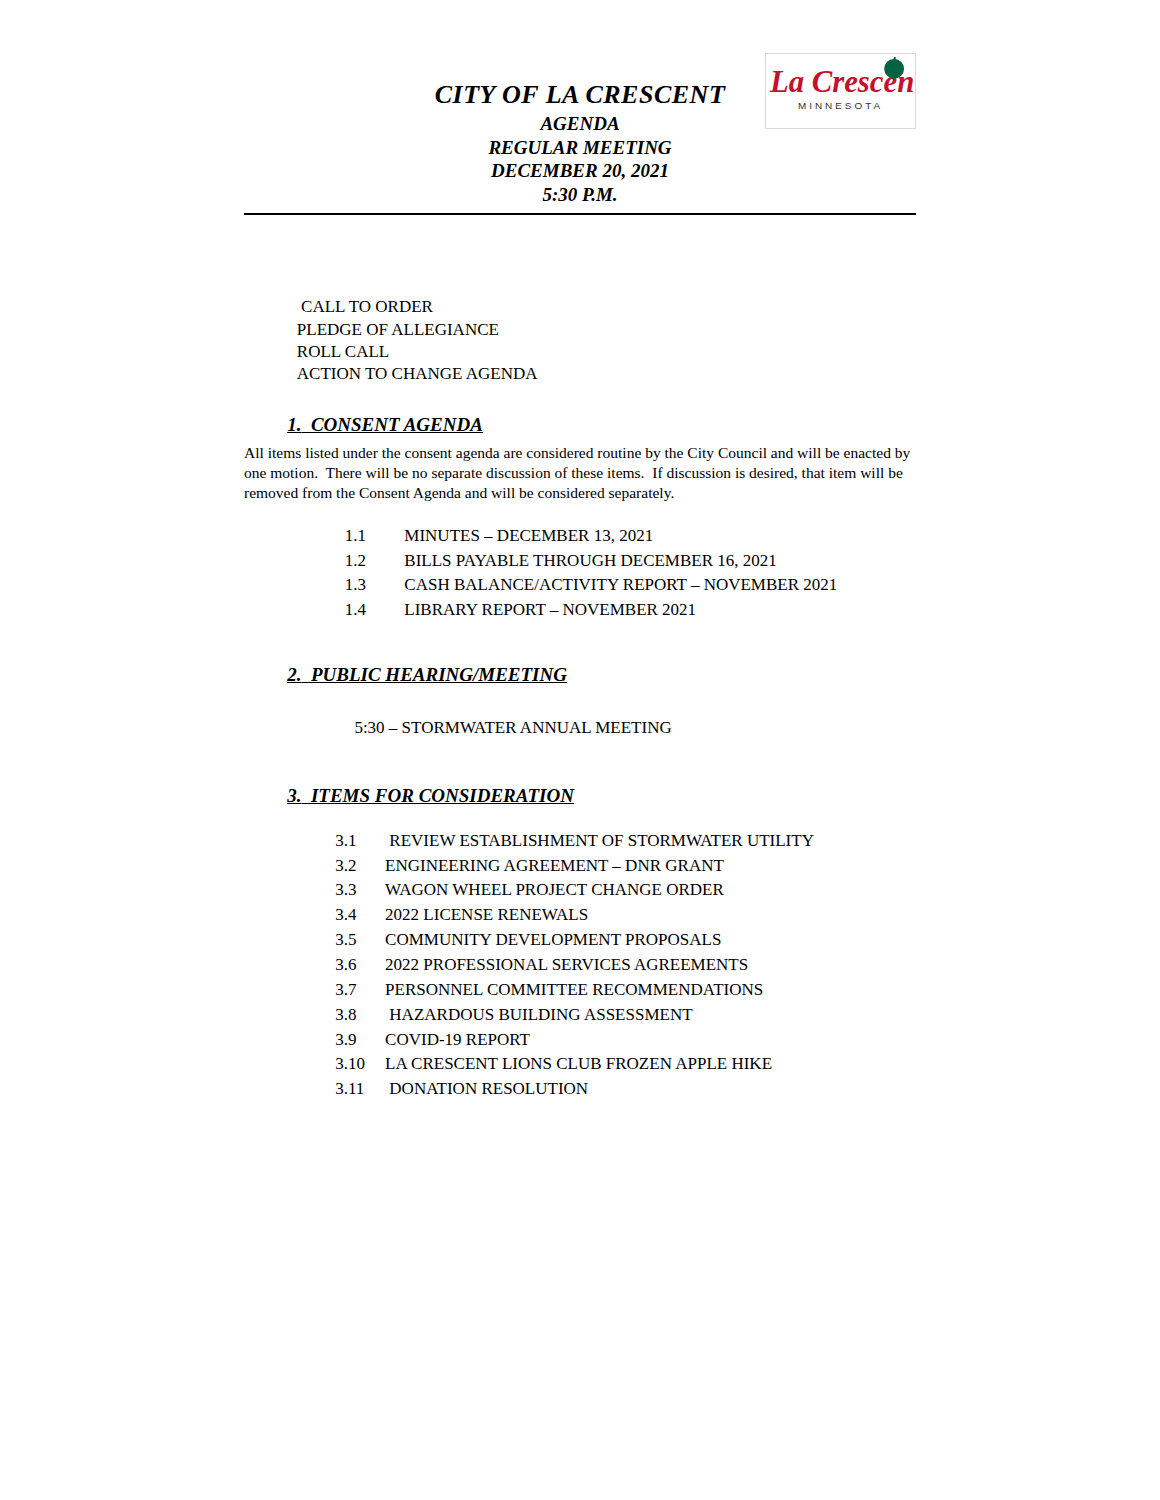CITY OF LA CRESCENT
AGENDA
REGULAR MEETING
DECEMBER 20, 2021
5:30 P.M.
CALL TO ORDER
PLEDGE OF ALLEGIANCE
ROLL CALL
ACTION TO CHANGE AGENDA
1. CONSENT AGENDA
All items listed under the consent agenda are considered routine by the City Council and will be enacted by one motion. There will be no separate discussion of these items. If discussion is desired, that item will be removed from the Consent Agenda and will be considered separately.
1.1 MINUTES – DECEMBER 13, 2021
1.2 BILLS PAYABLE THROUGH DECEMBER 16, 2021
1.3 CASH BALANCE/ACTIVITY REPORT – NOVEMBER 2021
1.4 LIBRARY REPORT – NOVEMBER 2021
2. PUBLIC HEARING/MEETING
5:30 – STORMWATER ANNUAL MEETING
3. ITEMS FOR CONSIDERATION
3.1 REVIEW ESTABLISHMENT OF STORMWATER UTILITY
3.2 ENGINEERING AGREEMENT – DNR GRANT
3.3 WAGON WHEEL PROJECT CHANGE ORDER
3.42022 LICENSE RENEWALS
3.5 COMMUNITY DEVELOPMENT PROPOSALS
3.62022 PROFESSIONAL SERVICES AGREEMENTS
3.7 PERSONNEL COMMITTEE RECOMMENDATIONS
3.8 HAZARDOUS BUILDING ASSESSMENT
3.9 COVID-19 REPORT
3.10 LA CRESCENT LIONS CLUB FROZEN APPLE HIKE
3.11 DONATION RESOLUTION